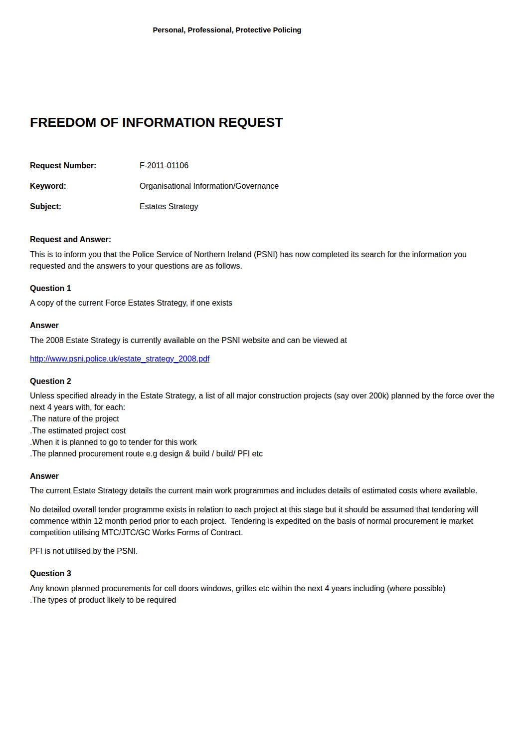Personal, Professional, Protective Policing
FREEDOM OF INFORMATION REQUEST
| Request Number: | F-2011-01106 |
| Keyword: | Organisational Information/Governance |
| Subject: | Estates Strategy |
Request and Answer:
This is to inform you that the Police Service of Northern Ireland (PSNI) has now completed its search for the information you requested and the answers to your questions are as follows.
Question 1
A copy of the current Force Estates Strategy, if one exists
Answer
The 2008 Estate Strategy is currently available on the PSNI website and can be viewed at
http://www.psni.police.uk/estate_strategy_2008.pdf
Question 2
Unless specified already in the Estate Strategy, a list of all major construction projects (say over 200k) planned by the force over the next 4 years with, for each:
.The nature of the project
.The estimated project cost
.When it is planned to go to tender for this work
.The planned procurement route e.g design & build / build/ PFI etc
Answer
The current Estate Strategy details the current main work programmes and includes details of estimated costs where available.
No detailed overall tender programme exists in relation to each project at this stage but it should be assumed that tendering will commence within 12 month period prior to each project. Tendering is expedited on the basis of normal procurement ie market competition utilising MTC/JTC/GC Works Forms of Contract.
PFI is not utilised by the PSNI.
Question 3
Any known planned procurements for cell doors windows, grilles etc within the next 4 years including (where possible)
.The types of product likely to be required